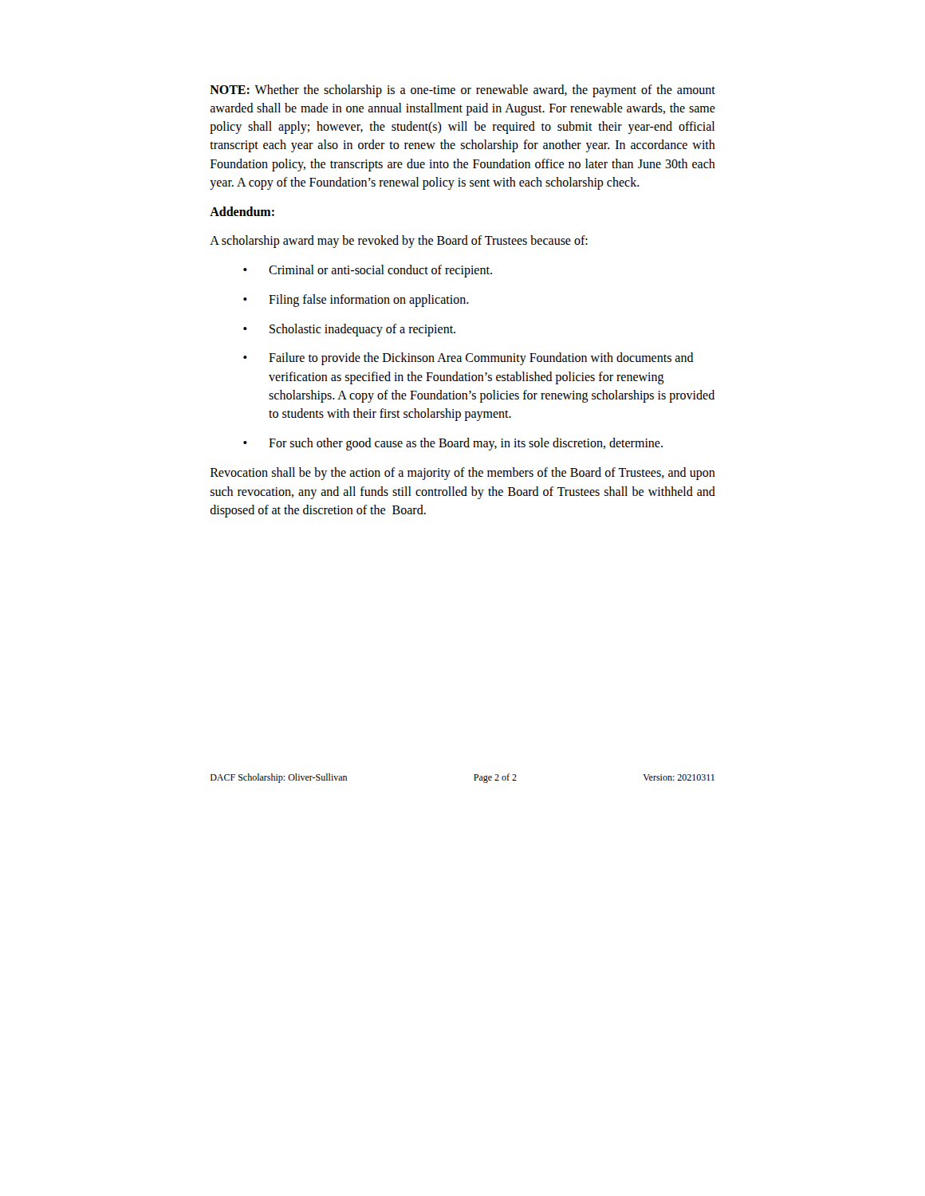NOTE: Whether the scholarship is a one-time or renewable award, the payment of the amount awarded shall be made in one annual installment paid in August. For renewable awards, the same policy shall apply; however, the student(s) will be required to submit their year-end official transcript each year also in order to renew the scholarship for another year. In accordance with Foundation policy, the transcripts are due into the Foundation office no later than June 30th each year. A copy of the Foundation’s renewal policy is sent with each scholarship check.
Addendum:
A scholarship award may be revoked by the Board of Trustees because of:
Criminal or anti-social conduct of recipient.
Filing false information on application.
Scholastic inadequacy of a recipient.
Failure to provide the Dickinson Area Community Foundation with documents and verification as specified in the Foundation’s established policies for renewing scholarships. A copy of the Foundation’s policies for renewing scholarships is provided to students with their first scholarship payment.
For such other good cause as the Board may, in its sole discretion, determine.
Revocation shall be by the action of a majority of the members of the Board of Trustees, and upon such revocation, any and all funds still controlled by the Board of Trustees shall be withheld and disposed of at the discretion of the Board.
DACF Scholarship: Oliver-Sullivan
Page 2 of 2
Version: 20210311